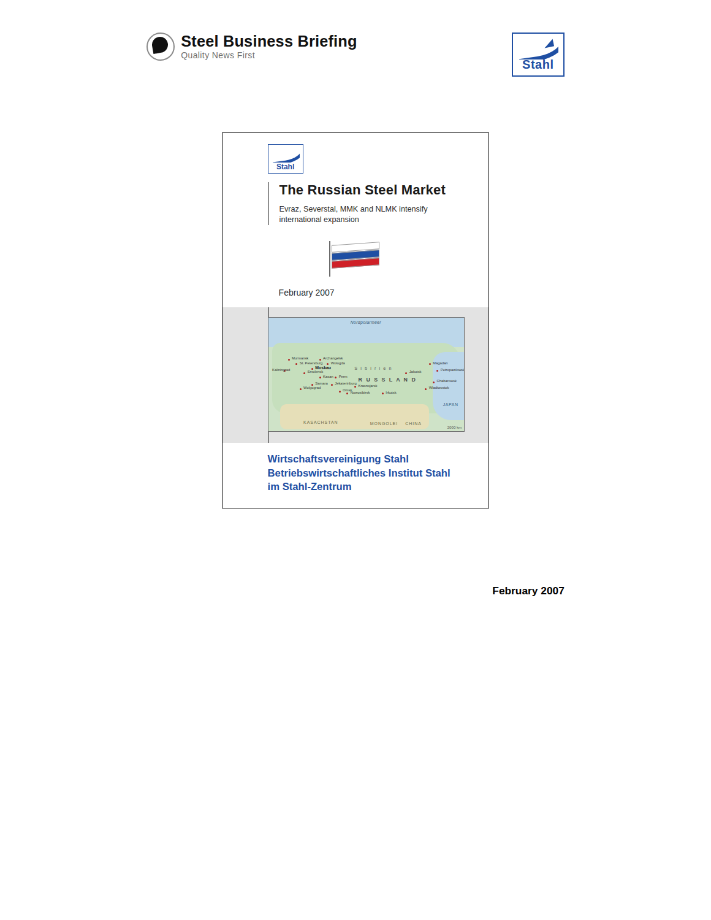Steel Business Briefing
Quality News First
Stahl
Stahl
The Russian Steel Market
Evraz, Severstal, MMK and NLMK intensify international expansion
February 2007
Nordpolarmeer
S i b i r i e n
R U S S L A N D
KASACHSTAN
MONGOLEI
CHINA
JAPAN
St. Petersburg
Moskau
Wologda
Archangelsk
Murmansk
Kaliningrad
Smolensk
Kasan
Perm
Samara
Jekaterinburg
Wolgograd
Krasnojarsk
Nowosibirsk
Omsk
Irkutsk
Jakutsk
Magadan
Petropawlowsk
Chabarowsk
Wladiwostok
2000 km
Wirtschaftsvereinigung Stahl
Betriebswirtschaftliches Institut Stahl
im Stahl-Zentrum
February 2007